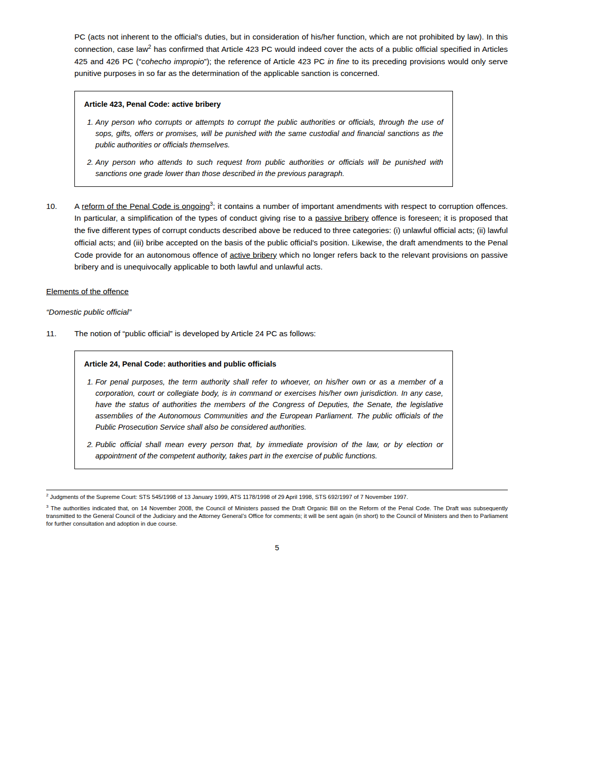PC (acts not inherent to the official's duties, but in consideration of his/her function, which are not prohibited by law). In this connection, case law2 has confirmed that Article 423 PC would indeed cover the acts of a public official specified in Articles 425 and 426 PC (“cohecho impropio”); the reference of Article 423 PC in fine to its preceding provisions would only serve punitive purposes in so far as the determination of the applicable sanction is concerned.
Article 423, Penal Code: active bribery
Any person who corrupts or attempts to corrupt the public authorities or officials, through the use of sops, gifts, offers or promises, will be punished with the same custodial and financial sanctions as the public authorities or officials themselves.
Any person who attends to such request from public authorities or officials will be punished with sanctions one grade lower than those described in the previous paragraph.
10.
A reform of the Penal Code is ongoing3; it contains a number of important amendments with respect to corruption offences. In particular, a simplification of the types of conduct giving rise to a passive bribery offence is foreseen; it is proposed that the five different types of corrupt conducts described above be reduced to three categories: (i) unlawful official acts; (ii) lawful official acts; and (iii) bribe accepted on the basis of the public official's position. Likewise, the draft amendments to the Penal Code provide for an autonomous offence of active bribery which no longer refers back to the relevant provisions on passive bribery and is unequivocally applicable to both lawful and unlawful acts.
Elements of the offence
“Domestic public official”
11.
The notion of “public official” is developed by Article 24 PC as follows:
Article 24, Penal Code: authorities and public officials
For penal purposes, the term authority shall refer to whoever, on his/her own or as a member of a corporation, court or collegiate body, is in command or exercises his/her own jurisdiction. In any case, have the status of authorities the members of the Congress of Deputies, the Senate, the legislative assemblies of the Autonomous Communities and the European Parliament. The public officials of the Public Prosecution Service shall also be considered authorities.
Public official shall mean every person that, by immediate provision of the law, or by election or appointment of the competent authority, takes part in the exercise of public functions.
2 Judgments of the Supreme Court: STS 545/1998 of 13 January 1999, ATS 1178/1998 of 29 April 1998, STS 692/1997 of 7 November 1997.
3 The authorities indicated that, on 14 November 2008, the Council of Ministers passed the Draft Organic Bill on the Reform of the Penal Code. The Draft was subsequently transmitted to the General Council of the Judiciary and the Attorney General’s Office for comments; it will be sent again (in short) to the Council of Ministers and then to Parliament for further consultation and adoption in due course.
5